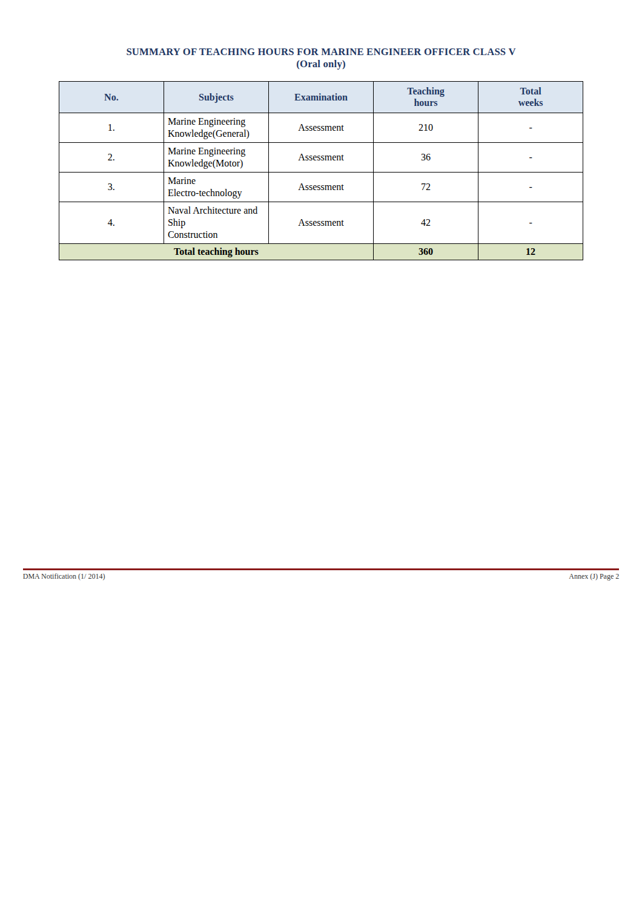SUMMARY OF TEACHING HOURS FOR MARINE ENGINEER OFFICER CLASS V (Oral only)
| No. | Subjects | Examination | Teaching hours | Total weeks |
| --- | --- | --- | --- | --- |
| 1. | Marine Engineering Knowledge(General) | Assessment | 210 | - |
| 2. | Marine Engineering Knowledge(Motor) | Assessment | 36 | - |
| 3. | Marine Electro-technology | Assessment | 72 | - |
| 4. | Naval Architecture and Ship Construction | Assessment | 42 | - |
| Total teaching hours | 360 | 12 |
DMA Notification (1/ 2014) Annex (J) Page 2